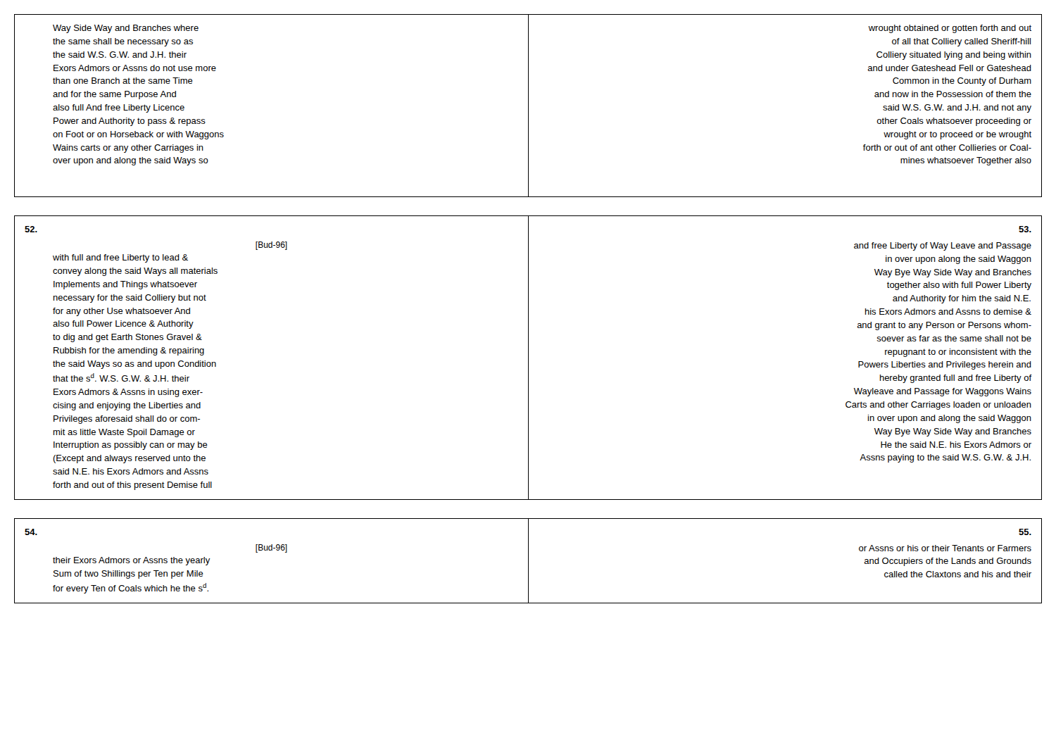Way Side Way and Branches where the same shall be necessary so as the said W.S. G.W. and J.H. their Exors Admors or Assns do not use more than one Branch at the same Time and for the same Purpose And also full And free Liberty Licence Power and Authority to pass & repass on Foot or on Horseback or with Waggons Wains carts or any other Carriages in over upon and along the said Ways so
wrought obtained or gotten forth and out of all that Colliery called Sheriff-hill Colliery situated lying and being within and under Gateshead Fell or Gateshead Common in the County of Durham and now in the Possession of them the said W.S. G.W. and J.H. and not any other Coals whatsoever proceeding or wrought or to proceed or be wrought forth or out of ant other Collieries or Coal- mines whatsoever Together also
52.
[Bud-96]
with full and free Liberty to lead & convey along the said Ways all materials Implements and Things whatsoever necessary for the said Colliery but not for any other Use whatsoever And also full Power Licence & Authority to dig and get Earth Stones Gravel & Rubbish for the amending & repairing the said Ways so as and upon Condition that the sd. W.S. G.W. & J.H. their Exors Admors & Assns in using exer- cising and enjoying the Liberties and Privileges aforesaid shall do or com- mit as little Waste Spoil Damage or Interruption as possibly can or may be (Except and always reserved unto the said N.E. his Exors Admors and Assns forth and out of this present Demise full
53.
and free Liberty of Way Leave and Passage in over upon along the said Waggon Way Bye Way Side Way and Branches together also with full Power Liberty and Authority for him the said N.E. his Exors Admors and Assns to demise & and grant to any Person or Persons whom- soever as far as the same shall not be repugnant to or inconsistent with the Powers Liberties and Privileges herein and hereby granted full and free Liberty of Wayleave and Passage for Waggons Wains Carts and other Carriages loaden or unloaden in over upon and along the said Waggon Way Bye Way Side Way and Branches He the said N.E. his Exors Admors or Assns paying to the said W.S. G.W. & J.H.
54.
[Bud-96]
their Exors Admors or Assns the yearly Sum of two Shillings per Ten per Mile for every Ten of Coals which he the sd.
55.
or Assns or his or their Tenants or Farmers and Occupiers of the Lands and Grounds called the Claxtons and his and their